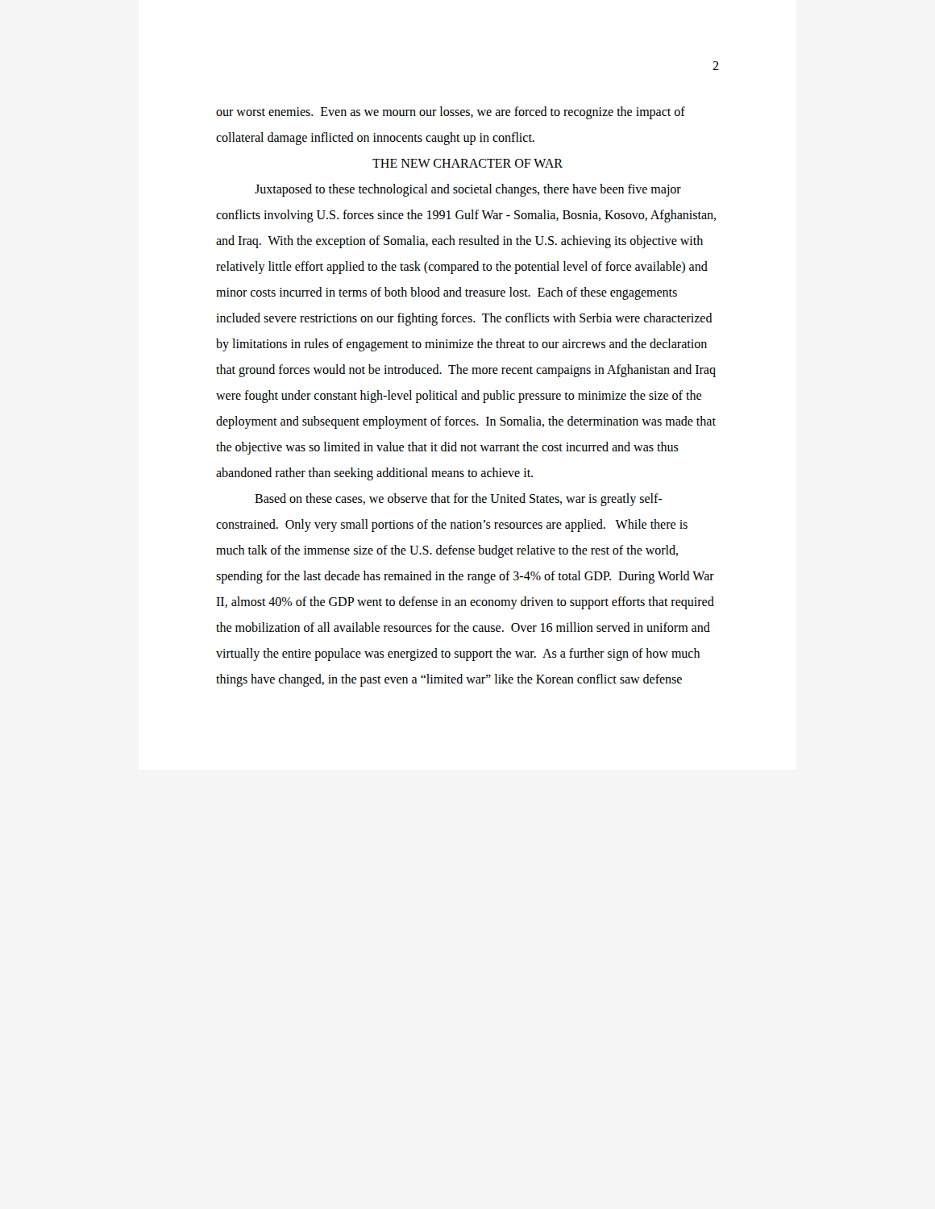2
our worst enemies. Even as we mourn our losses, we are forced to recognize the impact of collateral damage inflicted on innocents caught up in conflict.
The New Character of War
Juxtaposed to these technological and societal changes, there have been five major conflicts involving U.S. forces since the 1991 Gulf War - Somalia, Bosnia, Kosovo, Afghanistan, and Iraq. With the exception of Somalia, each resulted in the U.S. achieving its objective with relatively little effort applied to the task (compared to the potential level of force available) and minor costs incurred in terms of both blood and treasure lost. Each of these engagements included severe restrictions on our fighting forces. The conflicts with Serbia were characterized by limitations in rules of engagement to minimize the threat to our aircrews and the declaration that ground forces would not be introduced. The more recent campaigns in Afghanistan and Iraq were fought under constant high-level political and public pressure to minimize the size of the deployment and subsequent employment of forces. In Somalia, the determination was made that the objective was so limited in value that it did not warrant the cost incurred and was thus abandoned rather than seeking additional means to achieve it.
Based on these cases, we observe that for the United States, war is greatly self-constrained. Only very small portions of the nation’s resources are applied. While there is much talk of the immense size of the U.S. defense budget relative to the rest of the world, spending for the last decade has remained in the range of 3-4% of total GDP. During World War II, almost 40% of the GDP went to defense in an economy driven to support efforts that required the mobilization of all available resources for the cause. Over 16 million served in uniform and virtually the entire populace was energized to support the war. As a further sign of how much things have changed, in the past even a “limited war” like the Korean conflict saw defense